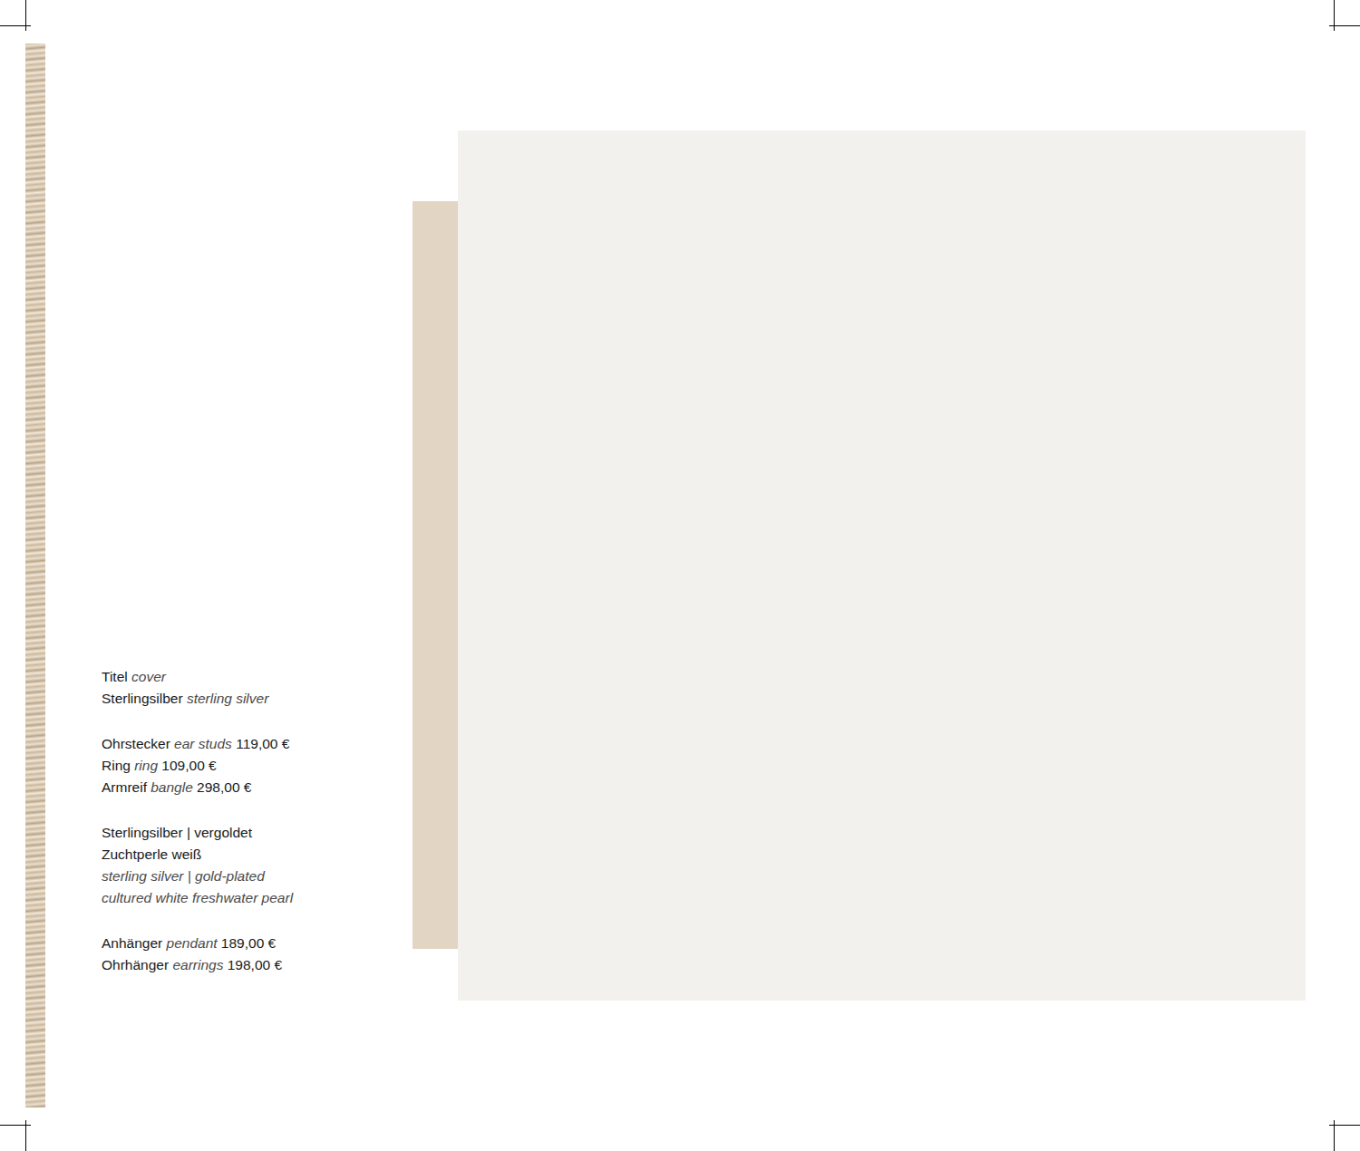Titel cover
Sterlingsilber sterling silver
Ohrstecker ear studs 119,00 €
Ring ring 109,00 €
Armreif bangle 298,00 €
Sterlingsilber | vergoldet
Zuchtperle weiß
sterling silver | gold-plated
cultured white freshwater pearl
Anhänger pendant 189,00 €
Ohrhänger earrings 198,00 €